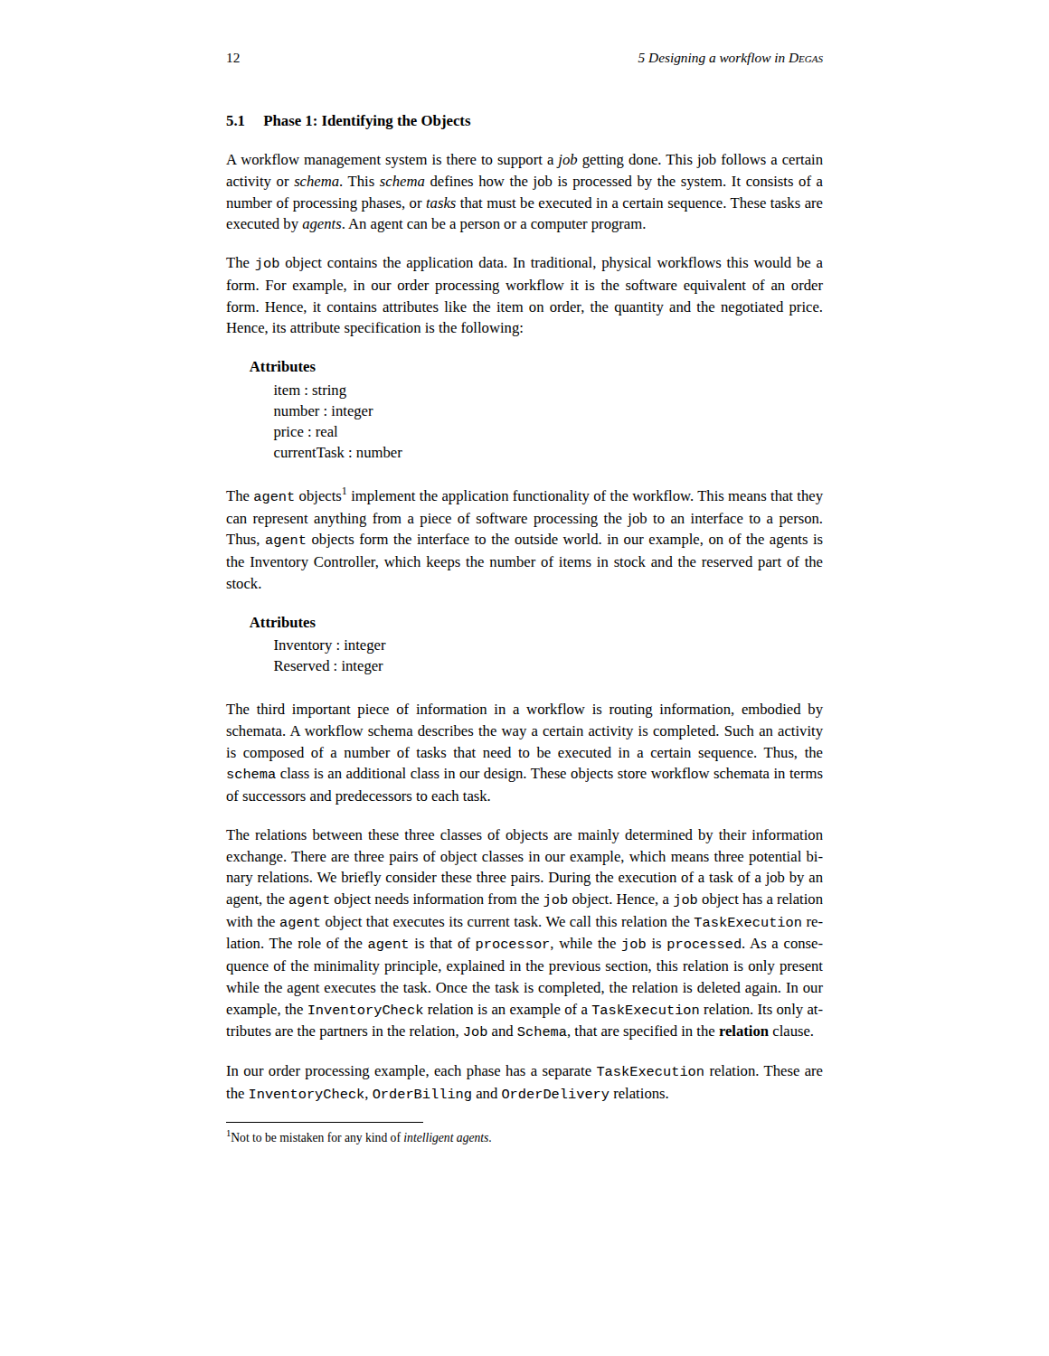12 5 Designing a workflow in Degas
5.1 Phase 1: Identifying the Objects
A workflow management system is there to support a job getting done. This job follows a certain activity or schema. This schema defines how the job is processed by the system. It consists of a number of processing phases, or tasks that must be executed in a certain sequence. These tasks are executed by agents. An agent can be a person or a computer program.
The job object contains the application data. In traditional, physical workflows this would be a form. For example, in our order processing workflow it is the software equivalent of an order form. Hence, it contains attributes like the item on order, the quantity and the negotiated price. Hence, its attribute specification is the following:
Attributes
item : string
number : integer
price : real
currentTask : number
The agent objects1 implement the application functionality of the workflow. This means that they can represent anything from a piece of software processing the job to an interface to a person. Thus, agent objects form the interface to the outside world. in our example, on of the agents is the Inventory Controller, which keeps the number of items in stock and the reserved part of the stock.
Attributes
Inventory : integer
Reserved : integer
The third important piece of information in a workflow is routing information, embodied by schemata. A workflow schema describes the way a certain activity is completed. Such an activity is composed of a number of tasks that need to be executed in a certain sequence. Thus, the schema class is an additional class in our design. These objects store workflow schemata in terms of successors and predecessors to each task.
The relations between these three classes of objects are mainly determined by their information exchange. There are three pairs of object classes in our example, which means three potential binary relations. We briefly consider these three pairs. During the execution of a task of a job by an agent, the agent object needs information from the job object. Hence, a job object has a relation with the agent object that executes its current task. We call this relation the TaskExecution relation. The role of the agent is that of processor, while the job is processed. As a consequence of the minimality principle, explained in the previous section, this relation is only present while the agent executes the task. Once the task is completed, the relation is deleted again. In our example, the InventoryCheck relation is an example of a TaskExecution relation. Its only attributes are the partners in the relation, Job and Schema, that are specified in the relation clause.
In our order processing example, each phase has a separate TaskExecution relation. These are the InventoryCheck, OrderBilling and OrderDelivery relations.
1Not to be mistaken for any kind of intelligent agents.